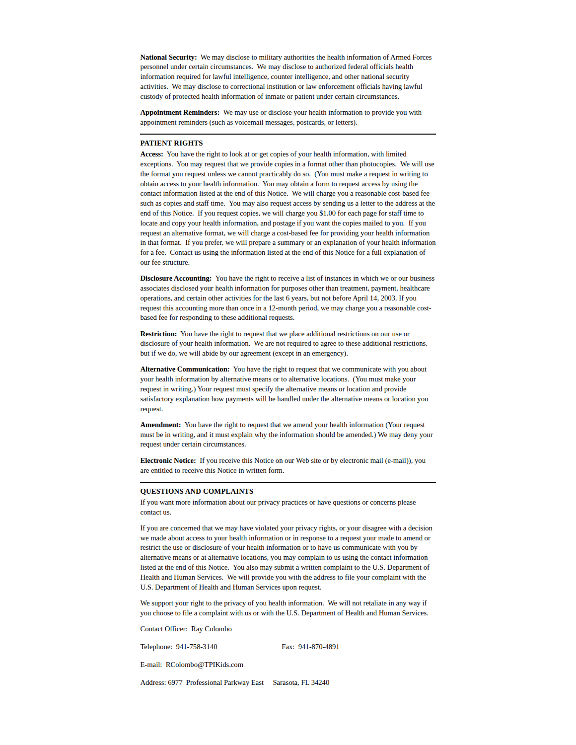National Security: We may disclose to military authorities the health information of Armed Forces personnel under certain circumstances. We may disclose to authorized federal officials health information required for lawful intelligence, counter intelligence, and other national security activities. We may disclose to correctional institution or law enforcement officials having lawful custody of protected health information of inmate or patient under certain circumstances.
Appointment Reminders: We may use or disclose your health information to provide you with appointment reminders (such as voicemail messages, postcards, or letters).
PATIENT RIGHTS
Access: You have the right to look at or get copies of your health information, with limited exceptions. You may request that we provide copies in a format other than photocopies. We will use the format you request unless we cannot practicably do so. (You must make a request in writing to obtain access to your health information. You may obtain a form to request access by using the contact information listed at the end of this Notice. We will charge you a reasonable cost-based fee such as copies and staff time. You may also request access by sending us a letter to the address at the end of this Notice. If you request copies, we will charge you $1.00 for each page for staff time to locate and copy your health information, and postage if you want the copies mailed to you. If you request an alternative format, we will charge a cost-based fee for providing your health information in that format. If you prefer, we will prepare a summary or an explanation of your health information for a fee. Contact us using the information listed at the end of this Notice for a full explanation of our fee structure.
Disclosure Accounting: You have the right to receive a list of instances in which we or our business associates disclosed your health information for purposes other than treatment, payment, healthcare operations, and certain other activities for the last 6 years, but not before April 14, 2003. If you request this accounting more than once in a 12-month period, we may charge you a reasonable cost-based fee for responding to these additional requests.
Restriction: You have the right to request that we place additional restrictions on our use or disclosure of your health information. We are not required to agree to these additional restrictions, but if we do, we will abide by our agreement (except in an emergency).
Alternative Communication: You have the right to request that we communicate with you about your health information by alternative means or to alternative locations. (You must make your request in writing.) Your request must specify the alternative means or location and provide satisfactory explanation how payments will be handled under the alternative means or location you request.
Amendment: You have the right to request that we amend your health information (Your request must be in writing, and it must explain why the information should be amended.) We may deny your request under certain circumstances.
Electronic Notice: If you receive this Notice on our Web site or by electronic mail (e-mail)), you are entitled to receive this Notice in written form.
QUESTIONS AND COMPLAINTS
If you want more information about our privacy practices or have questions or concerns please contact us.
If you are concerned that we may have violated your privacy rights, or your disagree with a decision we made about access to your health information or in response to a request your made to amend or restrict the use or disclosure of your health information or to have us communicate with you by alternative means or at alternative locations, you may complain to us using the contact information listed at the end of this Notice. You also may submit a written complaint to the U.S. Department of Health and Human Services. We will provide you with the address to file your complaint with the U.S. Department of Health and Human Services upon request.
We support your right to the privacy of you health information. We will not retaliate in any way if you choose to file a complaint with us or with the U.S. Department of Health and Human Services.
Contact Officer: Ray Colombo
Telephone: 941-758-3140 Fax: 941-870-4891
E-mail: RColombo@TPIKids.com
Address: 6977 Professional Parkway East Sarasota, FL 34240